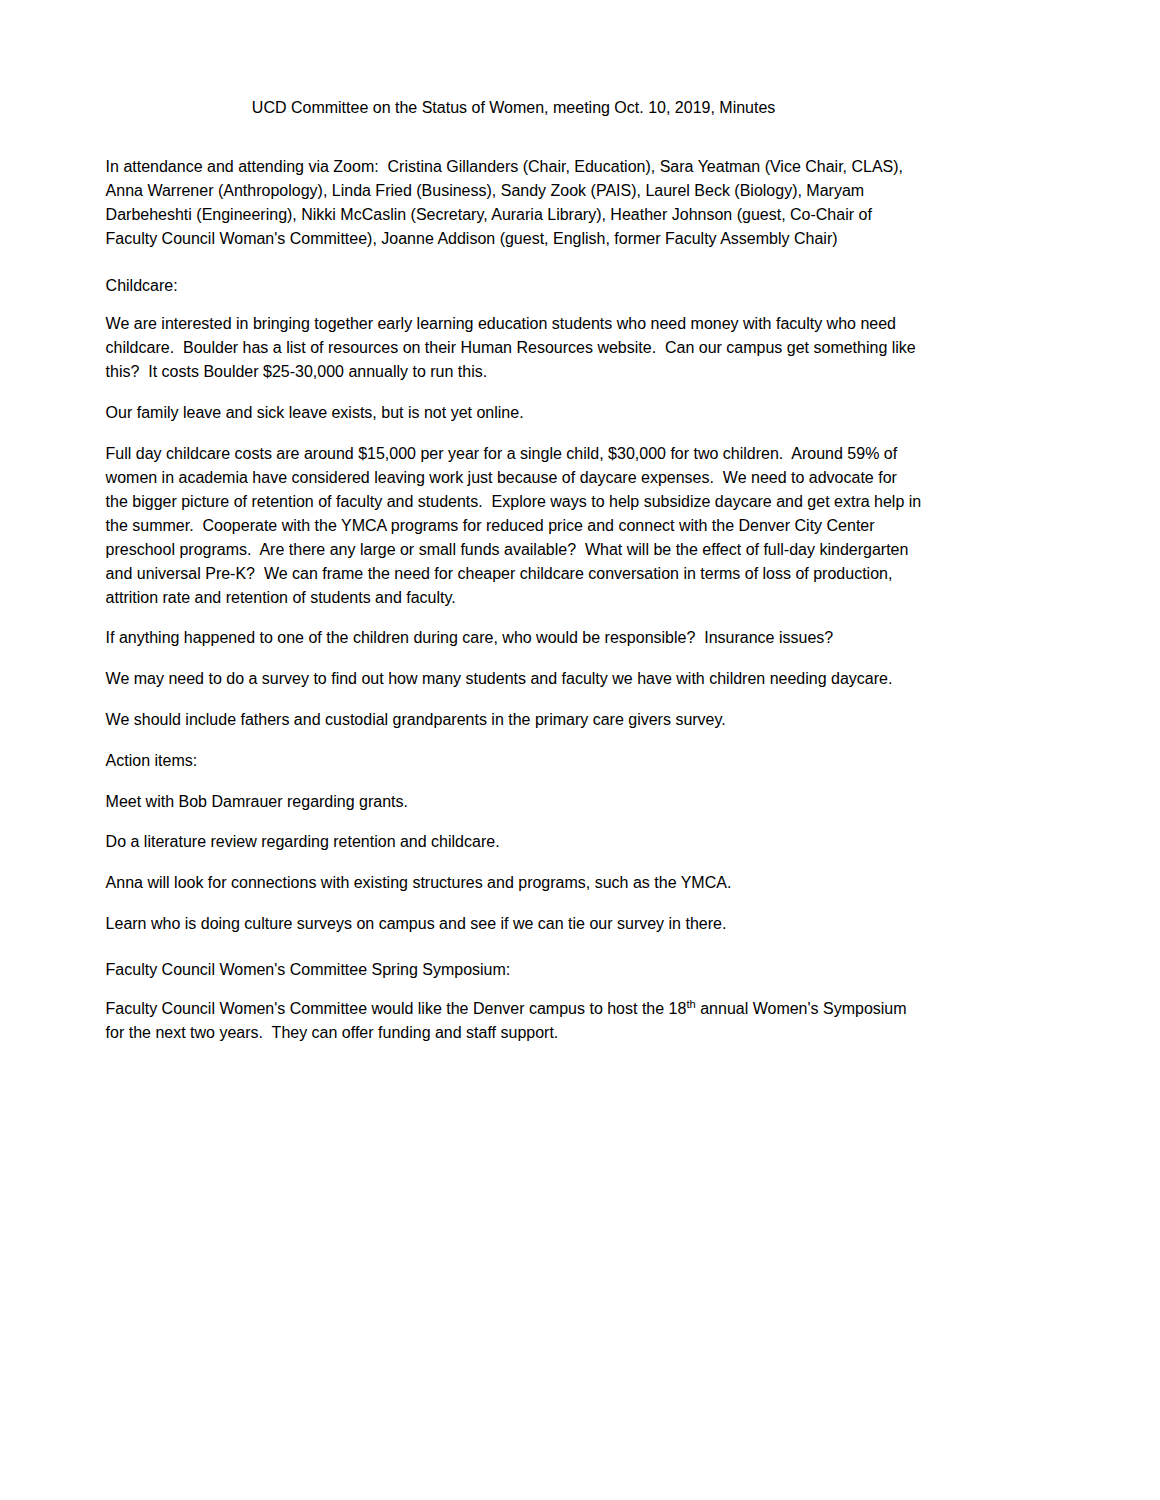UCD Committee on the Status of Women, meeting Oct. 10, 2019, Minutes
In attendance and attending via Zoom: Cristina Gillanders (Chair, Education), Sara Yeatman (Vice Chair, CLAS), Anna Warrener (Anthropology), Linda Fried (Business), Sandy Zook (PAIS), Laurel Beck (Biology), Maryam Darbeheshti (Engineering), Nikki McCaslin (Secretary, Auraria Library), Heather Johnson (guest, Co-Chair of Faculty Council Woman's Committee), Joanne Addison (guest, English, former Faculty Assembly Chair)
Childcare:
We are interested in bringing together early learning education students who need money with faculty who need childcare. Boulder has a list of resources on their Human Resources website. Can our campus get something like this? It costs Boulder $25-30,000 annually to run this.
Our family leave and sick leave exists, but is not yet online.
Full day childcare costs are around $15,000 per year for a single child, $30,000 for two children. Around 59% of women in academia have considered leaving work just because of daycare expenses. We need to advocate for the bigger picture of retention of faculty and students. Explore ways to help subsidize daycare and get extra help in the summer. Cooperate with the YMCA programs for reduced price and connect with the Denver City Center preschool programs. Are there any large or small funds available? What will be the effect of full-day kindergarten and universal Pre-K? We can frame the need for cheaper childcare conversation in terms of loss of production, attrition rate and retention of students and faculty.
If anything happened to one of the children during care, who would be responsible? Insurance issues?
We may need to do a survey to find out how many students and faculty we have with children needing daycare.
We should include fathers and custodial grandparents in the primary care givers survey.
Action items:
Meet with Bob Damrauer regarding grants.
Do a literature review regarding retention and childcare.
Anna will look for connections with existing structures and programs, such as the YMCA.
Learn who is doing culture surveys on campus and see if we can tie our survey in there.
Faculty Council Women's Committee Spring Symposium:
Faculty Council Women's Committee would like the Denver campus to host the 18th annual Women's Symposium for the next two years. They can offer funding and staff support.